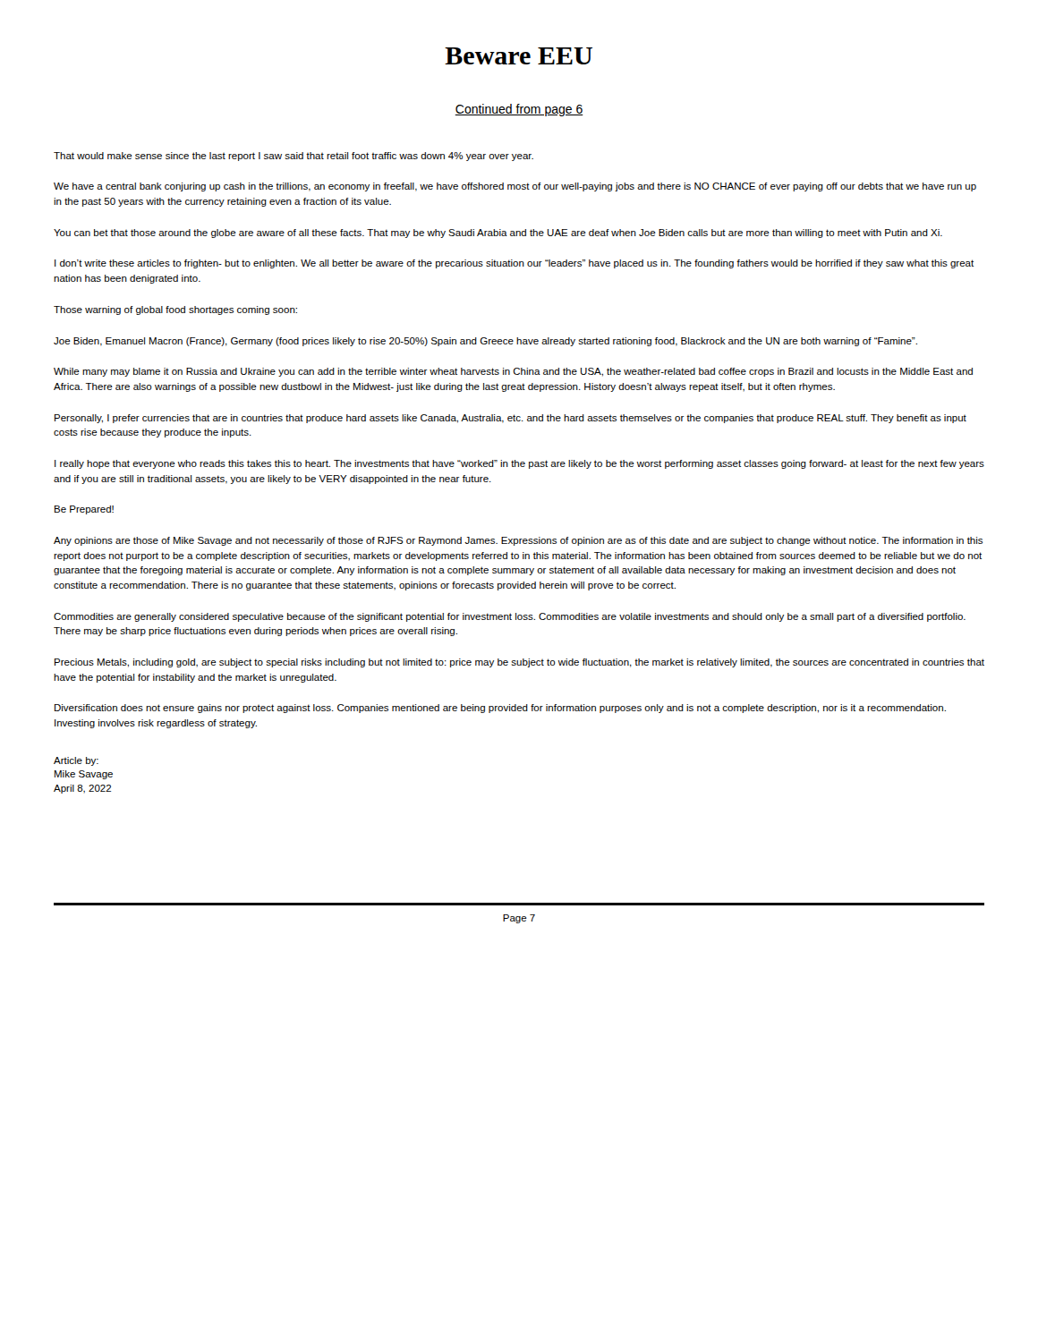Beware EEU
Continued from page 6
That would make sense since the last report I saw said that retail foot traffic was down 4% year over year.
We have a central bank conjuring up cash in the trillions, an economy in freefall, we have offshored most of our well-paying jobs and there is NO CHANCE of ever paying off our debts that we have run up in the past 50 years with the currency retaining even a fraction of its value.
You can bet that those around the globe are aware of all these facts. That may be why Saudi Arabia and the UAE are deaf when Joe Biden calls but are more than willing to meet with Putin and Xi.
I don’t write these articles to frighten- but to enlighten. We all better be aware of the precarious situation our “leaders” have placed us in. The founding fathers would be horrified if they saw what this great nation has been denigrated into.
Those warning of global food shortages coming soon:
Joe Biden, Emanuel Macron (France), Germany (food prices likely to rise 20-50%) Spain and Greece have already started rationing food, Blackrock and the UN are both warning of “Famine”.
While many may blame it on Russia and Ukraine you can add in the terrible winter wheat harvests in China and the USA, the weather-related bad coffee crops in Brazil and locusts in the Middle East and Africa. There are also warnings of a possible new dustbowl in the Midwest- just like during the last great depression. History doesn’t always repeat itself, but it often rhymes.
Personally, I prefer currencies that are in countries that produce hard assets like Canada, Australia, etc. and the hard assets themselves or the companies that produce REAL stuff. They benefit as input costs rise because they produce the inputs.
I really hope that everyone who reads this takes this to heart. The investments that have “worked” in the past are likely to be the worst performing asset classes going forward- at least for the next few years and if you are still in traditional assets, you are likely to be VERY disappointed in the near future.
Be Prepared!
Any opinions are those of Mike Savage and not necessarily of those of RJFS or Raymond James. Expressions of opinion are as of this date and are subject to change without notice. The information in this report does not purport to be a complete description of securities, markets or developments referred to in this material. The information has been obtained from sources deemed to be reliable but we do not guarantee that the foregoing material is accurate or complete. Any information is not a complete summary or statement of all available data necessary for making an investment decision and does not constitute a recommendation. There is no guarantee that these statements, opinions or forecasts provided herein will prove to be correct.
Commodities are generally considered speculative because of the significant potential for investment loss. Commodities are volatile investments and should only be a small part of a diversified portfolio. There may be sharp price fluctuations even during periods when prices are overall rising.
Precious Metals, including gold, are subject to special risks including but not limited to: price may be subject to wide fluctuation, the market is relatively limited, the sources are concentrated in countries that have the potential for instability and the market is unregulated.
Diversification does not ensure gains nor protect against loss. Companies mentioned are being provided for information purposes only and is not a complete description, nor is it a recommendation. Investing involves risk regardless of strategy.
Article by:
Mike Savage
April 8, 2022
Page 7